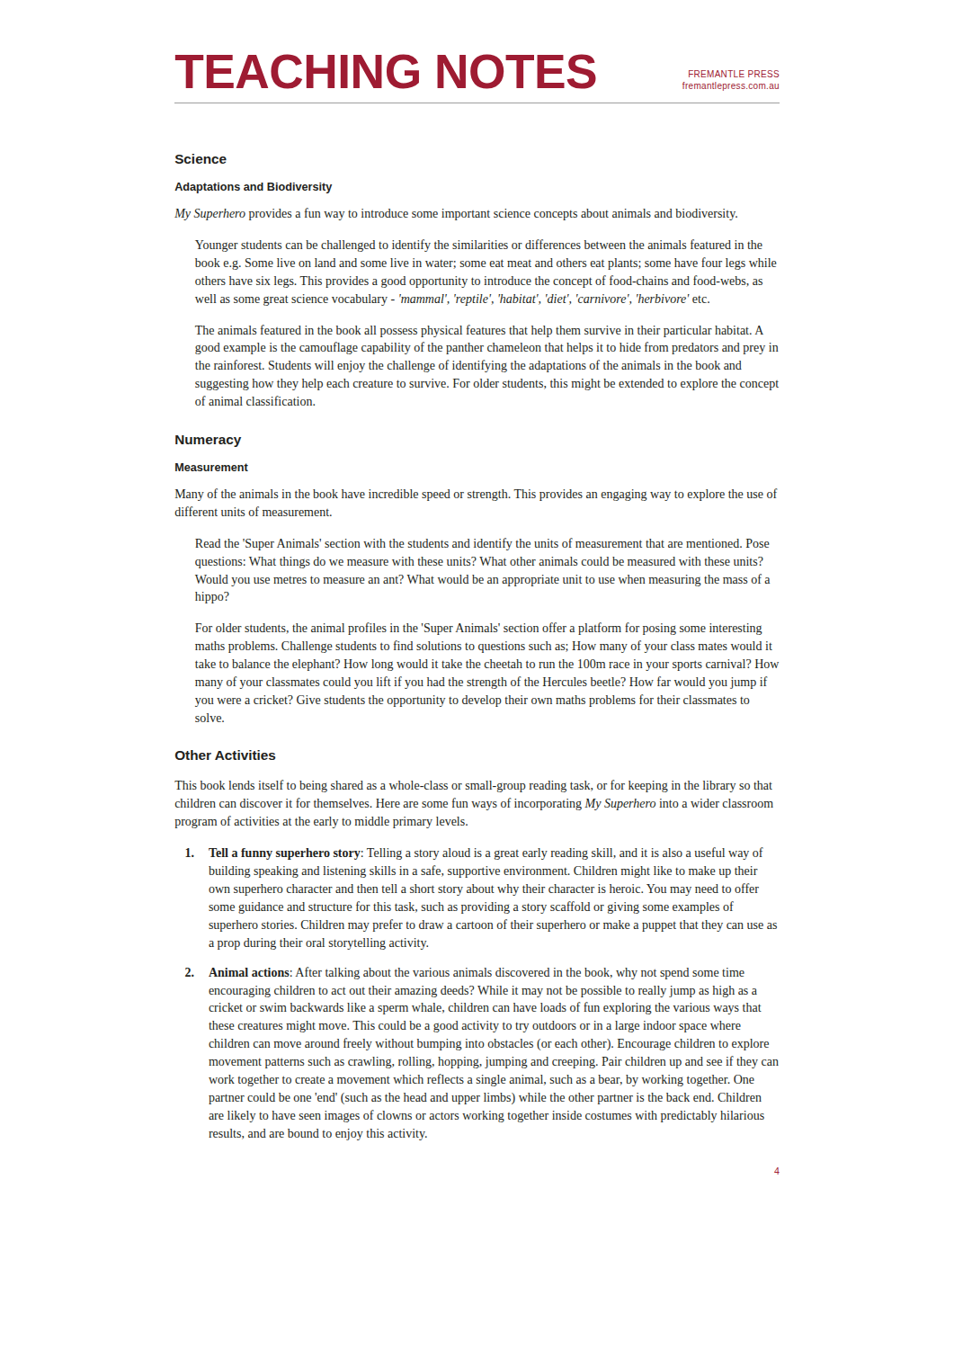TEACHING NOTES
FREMANTLE PRESS
fremantlepress.com.au
Science
Adaptations and Biodiversity
My Superhero provides a fun way to introduce some important science concepts about animals and biodiversity.
Younger students can be challenged to identify the similarities or differences between the animals featured in the book e.g. Some live on land and some live in water; some eat meat and others eat plants; some have four legs while others have six legs. This provides a good opportunity to introduce the concept of food-chains and food-webs, as well as some great science vocabulary - 'mammal', 'reptile', 'habitat', 'diet', 'carnivore', 'herbivore' etc.
The animals featured in the book all possess physical features that help them survive in their particular habitat. A good example is the camouflage capability of the panther chameleon that helps it to hide from predators and prey in the rainforest. Students will enjoy the challenge of identifying the adaptations of the animals in the book and suggesting how they help each creature to survive. For older students, this might be extended to explore the concept of animal classification.
Numeracy
Measurement
Many of the animals in the book have incredible speed or strength. This provides an engaging way to explore the use of different units of measurement.
Read the 'Super Animals' section with the students and identify the units of measurement that are mentioned. Pose questions: What things do we measure with these units? What other animals could be measured with these units? Would you use metres to measure an ant? What would be an appropriate unit to use when measuring the mass of a hippo?
For older students, the animal profiles in the 'Super Animals' section offer a platform for posing some interesting maths problems. Challenge students to find solutions to questions such as; How many of your class mates would it take to balance the elephant? How long would it take the cheetah to run the 100m race in your sports carnival? How many of your classmates could you lift if you had the strength of the Hercules beetle? How far would you jump if you were a cricket? Give students the opportunity to develop their own maths problems for their classmates to solve.
Other Activities
This book lends itself to being shared as a whole-class or small-group reading task, or for keeping in the library so that children can discover it for themselves. Here are some fun ways of incorporating My Superhero into a wider classroom program of activities at the early to middle primary levels.
Tell a funny superhero story: Telling a story aloud is a great early reading skill, and it is also a useful way of building speaking and listening skills in a safe, supportive environment. Children might like to make up their own superhero character and then tell a short story about why their character is heroic. You may need to offer some guidance and structure for this task, such as providing a story scaffold or giving some examples of superhero stories. Children may prefer to draw a cartoon of their superhero or make a puppet that they can use as a prop during their oral storytelling activity.
Animal actions: After talking about the various animals discovered in the book, why not spend some time encouraging children to act out their amazing deeds? While it may not be possible to really jump as high as a cricket or swim backwards like a sperm whale, children can have loads of fun exploring the various ways that these creatures might move. This could be a good activity to try outdoors or in a large indoor space where children can move around freely without bumping into obstacles (or each other). Encourage children to explore movement patterns such as crawling, rolling, hopping, jumping and creeping. Pair children up and see if they can work together to create a movement which reflects a single animal, such as a bear, by working together. One partner could be one 'end' (such as the head and upper limbs) while the other partner is the back end. Children are likely to have seen images of clowns or actors working together inside costumes with predictably hilarious results, and are bound to enjoy this activity.
4